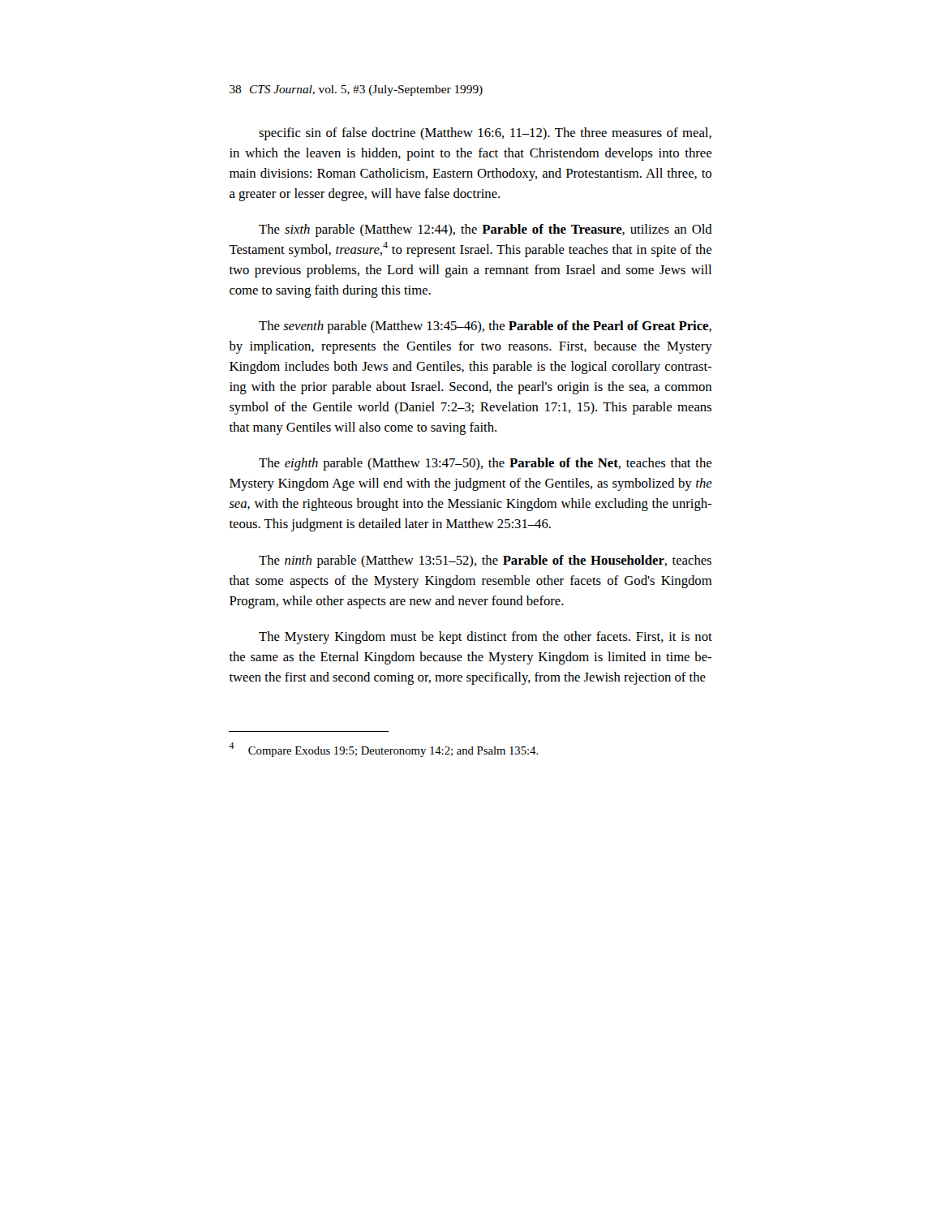38 CTS Journal, vol. 5, #3 (July-September 1999)
specific sin of false doctrine (Matthew 16:6, 11–12). The three measures of meal, in which the leaven is hidden, point to the fact that Christendom develops into three main divisions: Roman Catholicism, Eastern Orthodoxy, and Protestantism. All three, to a greater or lesser degree, will have false doctrine.
The sixth parable (Matthew 12:44), the Parable of the Treasure, utilizes an Old Testament symbol, treasure,4 to represent Israel. This parable teaches that in spite of the two previous problems, the Lord will gain a remnant from Israel and some Jews will come to saving faith during this time.
The seventh parable (Matthew 13:45–46), the Parable of the Pearl of Great Price, by implication, represents the Gentiles for two reasons. First, because the Mystery Kingdom includes both Jews and Gentiles, this parable is the logical corollary contrasting with the prior parable about Israel. Second, the pearl's origin is the sea, a common symbol of the Gentile world (Daniel 7:2–3; Revelation 17:1, 15). This parable means that many Gentiles will also come to saving faith.
The eighth parable (Matthew 13:47–50), the Parable of the Net, teaches that the Mystery Kingdom Age will end with the judgment of the Gentiles, as symbolized by the sea, with the righteous brought into the Messianic Kingdom while excluding the unrighteous. This judgment is detailed later in Matthew 25:31–46.
The ninth parable (Matthew 13:51–52), the Parable of the Householder, teaches that some aspects of the Mystery Kingdom resemble other facets of God's Kingdom Program, while other aspects are new and never found before.
The Mystery Kingdom must be kept distinct from the other facets. First, it is not the same as the Eternal Kingdom because the Mystery Kingdom is limited in time between the first and second coming or, more specifically, from the Jewish rejection of the
4 Compare Exodus 19:5; Deuteronomy 14:2; and Psalm 135:4.